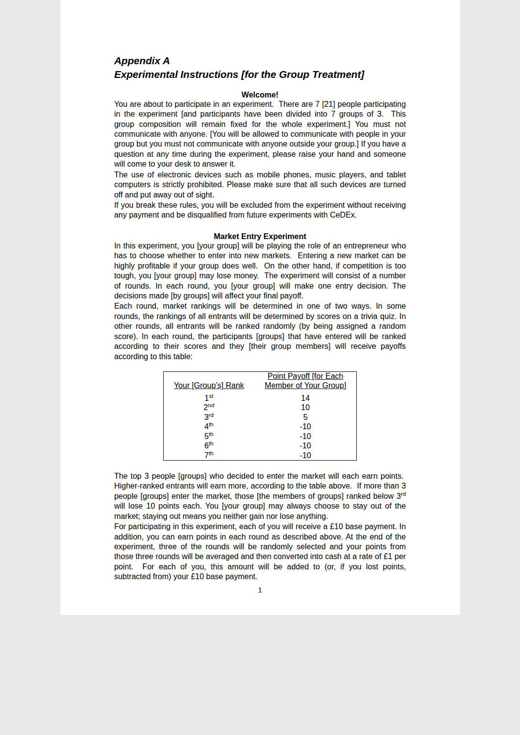Appendix AExperimental Instructions [for the Group Treatment]
Welcome!
You are about to participate in an experiment. There are 7 [21] people participating in the experiment [and participants have been divided into 7 groups of 3. This group composition will remain fixed for the whole experiment.] You must not communicate with anyone. [You will be allowed to communicate with people in your group but you must not communicate with anyone outside your group.] If you have a question at any time during the experiment, please raise your hand and someone will come to your desk to answer it.
The use of electronic devices such as mobile phones, music players, and tablet computers is strictly prohibited. Please make sure that all such devices are turned off and put away out of sight.
If you break these rules, you will be excluded from the experiment without receiving any payment and be disqualified from future experiments with CeDEx.
Market Entry Experiment
In this experiment, you [your group] will be playing the role of an entrepreneur who has to choose whether to enter into new markets. Entering a new market can be highly profitable if your group does well. On the other hand, if competition is too tough, you [your group] may lose money. The experiment will consist of a number of rounds. In each round, you [your group] will make one entry decision. The decisions made [by groups] will affect your final payoff.
Each round, market rankings will be determined in one of two ways. In some rounds, the rankings of all entrants will be determined by scores on a trivia quiz. In other rounds, all entrants will be ranked randomly (by being assigned a random score). In each round, the participants [groups] that have entered will be ranked according to their scores and they [their group members] will receive payoffs according to this table:
| Your [Group’s] Rank | Point Payoff [for Each Member of Your Group] |
| 1 st | 14 |
| 2 nd | 10 |
| 3 rd | 5 |
| 4 th | -10 |
| 5 th | -10 |
| 6 th | -10 |
| 7 th | -10 |
The top 3 people [groups] who decided to enter the market will each earn points. Higher-ranked entrants will earn more, according to the table above. If more than 3 people [groups] enter the market, those [the members of groups] ranked below 3rd will lose 10 points each. You [your group] may always choose to stay out of the market; staying out means you neither gain nor lose anything.
For participating in this experiment, each of you will receive a £10 base payment. In addition, you can earn points in each round as described above. At the end of the experiment, three of the rounds will be randomly selected and your points from those three rounds will be averaged and then converted into cash at a rate of £1 per point. For each of you, this amount will be added to (or, if you lost points, subtracted from) your £10 base payment.
1